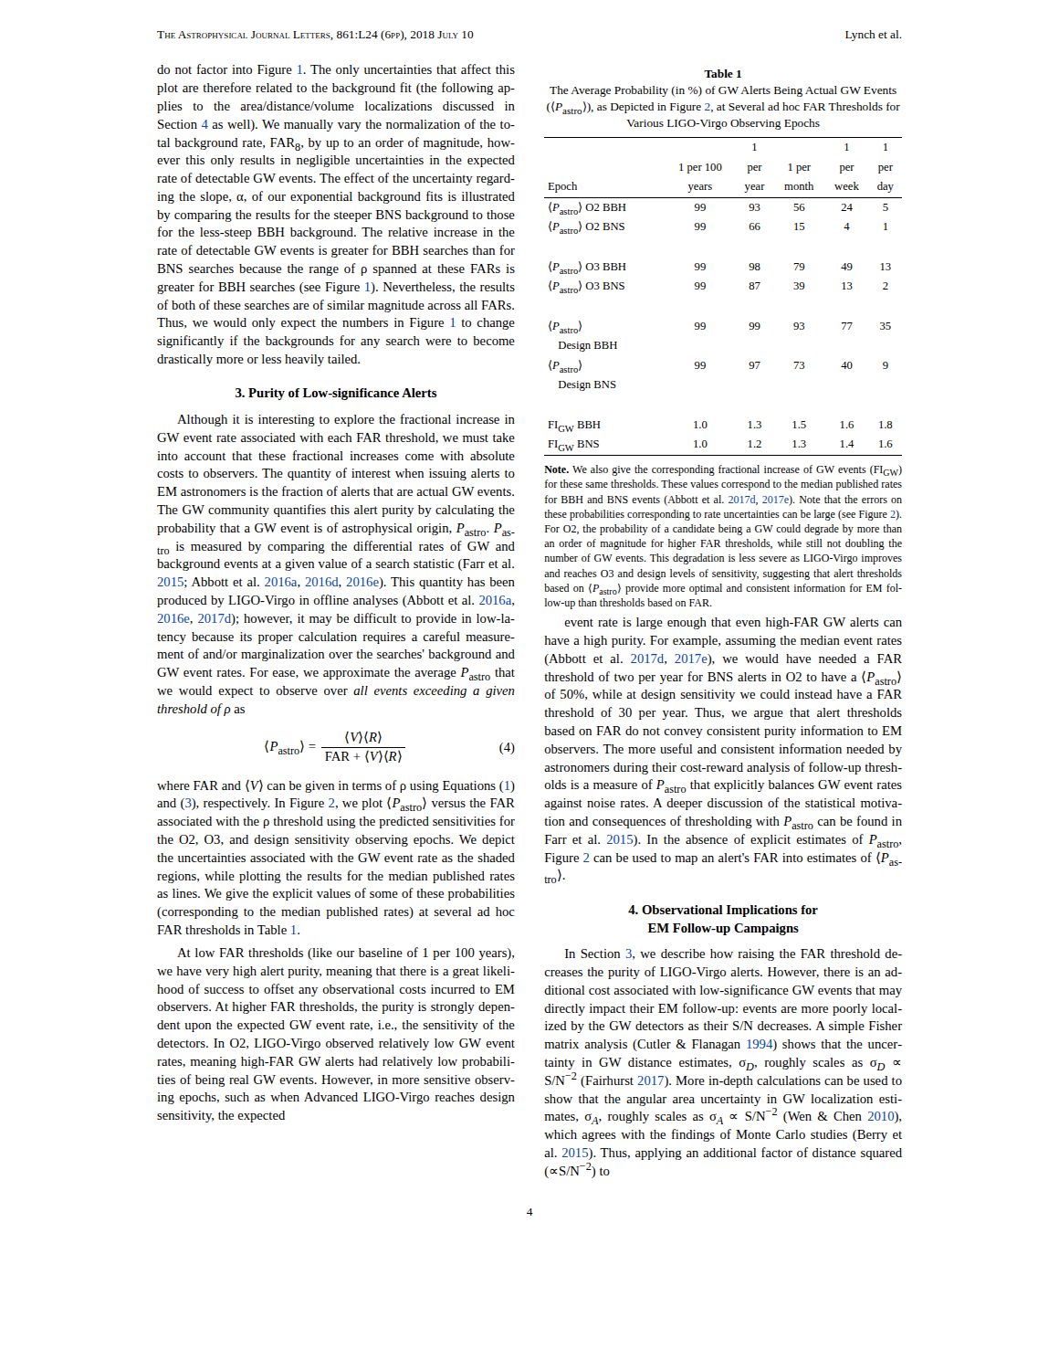The Astrophysical Journal Letters, 861:L24 (6pp), 2018 July 10 Lynch et al.
do not factor into Figure 1. The only uncertainties that affect this plot are therefore related to the background fit (the following applies to the area/distance/volume localizations discussed in Section 4 as well). We manually vary the normalization of the total background rate, FAR8, by up to an order of magnitude, however this only results in negligible uncertainties in the expected rate of detectable GW events. The effect of the uncertainty regarding the slope, α, of our exponential background fits is illustrated by comparing the results for the steeper BNS background to those for the less-steep BBH background. The relative increase in the rate of detectable GW events is greater for BBH searches than for BNS searches because the range of ρ spanned at these FARs is greater for BBH searches (see Figure 1). Nevertheless, the results of both of these searches are of similar magnitude across all FARs. Thus, we would only expect the numbers in Figure 1 to change significantly if the backgrounds for any search were to become drastically more or less heavily tailed.
3. Purity of Low-significance Alerts
Although it is interesting to explore the fractional increase in GW event rate associated with each FAR threshold, we must take into account that these fractional increases come with absolute costs to observers. The quantity of interest when issuing alerts to EM astronomers is the fraction of alerts that are actual GW events. The GW community quantifies this alert purity by calculating the probability that a GW event is of astrophysical origin, Pastro. Pastro is measured by comparing the differential rates of GW and background events at a given value of a search statistic (Farr et al. 2015; Abbott et al. 2016a, 2016d, 2016e). This quantity has been produced by LIGO-Virgo in offline analyses (Abbott et al. 2016a, 2016e, 2017d); however, it may be difficult to provide in low-latency because its proper calculation requires a careful measurement of and/or marginalization over the searches' background and GW event rates. For ease, we approximate the average Pastro that we would expect to observe over all events exceeding a given threshold of ρ as
⟨Pastro⟩ = ⟨V⟩⟨R⟩ FAR + ⟨V⟩⟨R⟩ (4)
where FAR and ⟨V⟩ can be given in terms of ρ using Equations (1) and (3), respectively. In Figure 2, we plot ⟨Pastro⟩ versus the FAR associated with the ρ threshold using the predicted sensitivities for the O2, O3, and design sensitivity observing epochs. We depict the uncertainties associated with the GW event rate as the shaded regions, while plotting the results for the median published rates as lines. We give the explicit values of some of these probabilities (corresponding to the median published rates) at several ad hoc FAR thresholds in Table 1.
At low FAR thresholds (like our baseline of 1 per 100 years), we have very high alert purity, meaning that there is a great likelihood of success to offset any observational costs incurred to EM observers. At higher FAR thresholds, the purity is strongly dependent upon the expected GW event rate, i.e., the sensitivity of the detectors. In O2, LIGO-Virgo observed relatively low GW event rates, meaning high-FAR GW alerts had relatively low probabilities of being real GW events. However, in more sensitive observing epochs, such as when Advanced LIGO-Virgo reaches design sensitivity, the expected
Table 1 The Average Probability (in %) of GW Alerts Being Actual GW Events (⟨ P astro ⟩), as Depicted in Figure 2 , at Several ad hoc FAR Thresholds for Various LIGO-Virgo Observing Epochs
| | | 1 | | 1 | 1 |
| --- | --- | --- | --- | --- | --- |
| | 1 per 100 | per | 1 per | per | per |
| Epoch | years | year | month | week | day |
| ⟨ P astro ⟩ O2 BBH | 99 | 93 | 56 | 24 | 5 |
| ⟨ P astro ⟩ O2 BNS | 99 | 66 | 15 | 4 | 1 |
| ⟨ P astro ⟩ O3 BBH | 99 | 98 | 79 | 49 | 13 |
| ⟨ P astro ⟩ O3 BNS | 99 | 87 | 39 | 13 | 2 |
| ⟨ P astro ⟩ | 99 | 99 | 93 | 77 | 35 |
| Design BBH | | | | | |
| ⟨ P astro ⟩ | 99 | 97 | 73 | 40 | 9 |
| Design BNS | | | | | |
| FI GW BBH | 1.0 | 1.3 | 1.5 | 1.6 | 1.8 |
| FI GW BNS | 1.0 | 1.2 | 1.3 | 1.4 | 1.6 |
Note. We also give the corresponding fractional increase of GW events (FIGW) for these same thresholds. These values correspond to the median published rates for BBH and BNS events (Abbott et al. 2017d, 2017e). Note that the errors on these probabilities corresponding to rate uncertainties can be large (see Figure 2). For O2, the probability of a candidate being a GW could degrade by more than an order of magnitude for higher FAR thresholds, while still not doubling the number of GW events. This degradation is less severe as LIGO-Virgo improves and reaches O3 and design levels of sensitivity, suggesting that alert thresholds based on ⟨Pastro⟩ provide more optimal and consistent information for EM follow-up than thresholds based on FAR.
event rate is large enough that even high-FAR GW alerts can have a high purity. For example, assuming the median event rates (Abbott et al. 2017d, 2017e), we would have needed a FAR threshold of two per year for BNS alerts in O2 to have a ⟨Pastro⟩ of 50%, while at design sensitivity we could instead have a FAR threshold of 30 per year. Thus, we argue that alert thresholds based on FAR do not convey consistent purity information to EM observers. The more useful and consistent information needed by astronomers during their cost-reward analysis of follow-up thresholds is a measure of Pastro that explicitly balances GW event rates against noise rates. A deeper discussion of the statistical motivation and consequences of thresholding with Pastro can be found in Farr et al. 2015). In the absence of explicit estimates of Pastro, Figure 2 can be used to map an alert's FAR into estimates of ⟨Pastro⟩.
4. Observational Implications for
EM Follow-up Campaigns
In Section 3, we describe how raising the FAR threshold decreases the purity of LIGO-Virgo alerts. However, there is an additional cost associated with low-significance GW events that may directly impact their EM follow-up: events are more poorly localized by the GW detectors as their S/N decreases. A simple Fisher matrix analysis (Cutler & Flanagan 1994) shows that the uncertainty in GW distance estimates, σD, roughly scales as σD ∝ S/N−2 (Fairhurst 2017). More in-depth calculations can be used to show that the angular area uncertainty in GW localization estimates, σA, roughly scales as σA ∝ S/N−2 (Wen & Chen 2010), which agrees with the findings of Monte Carlo studies (Berry et al. 2015). Thus, applying an additional factor of distance squared (∝S/N−2) to
4